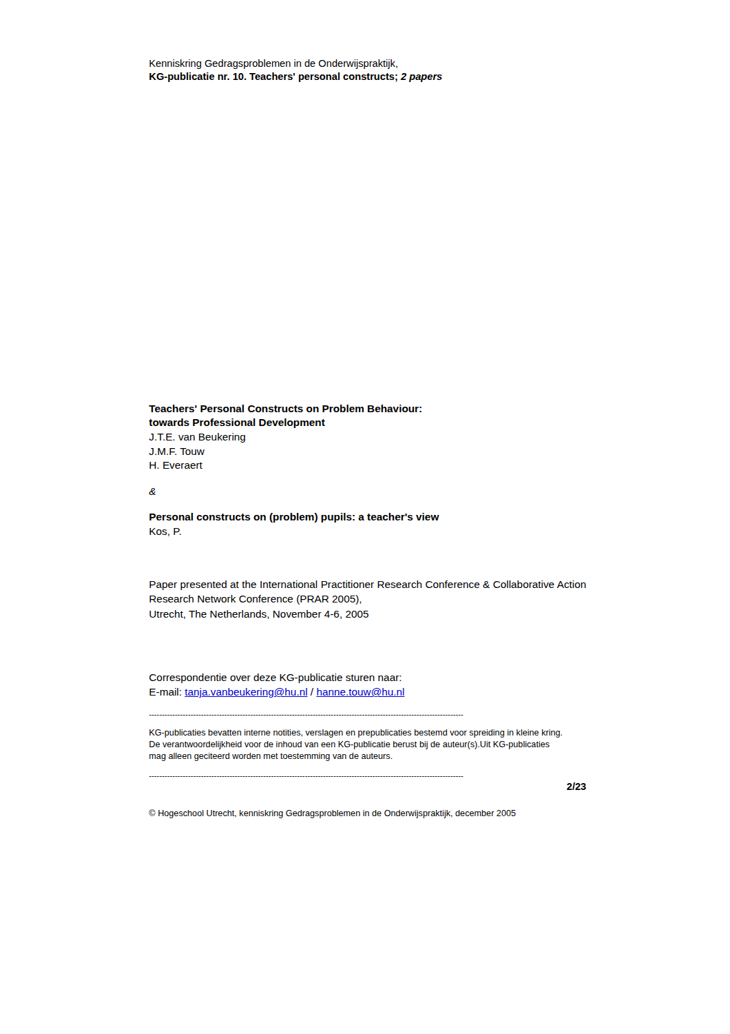Kenniskring Gedragsproblemen in de Onderwijspraktijk,
KG-publicatie nr. 10. Teachers' personal constructs; 2 papers
Teachers' Personal Constructs on Problem Behaviour:
towards Professional Development
J.T.E. van Beukering
J.M.F. Touw
H. Everaert
&
Personal constructs on (problem) pupils: a teacher's view
Kos, P.
Paper presented at the International Practitioner Research Conference & Collaborative Action Research Network Conference (PRAR 2005),
Utrecht, The Netherlands, November 4-6, 2005
Correspondentie over deze KG-publicatie sturen naar:
E-mail: tanja.vanbeukering@hu.nl / hanne.touw@hu.nl
-------------------------------------------------------------------------------------------------------------------------
KG-publicaties bevatten interne notities, verslagen en prepublicaties bestemd voor spreiding in kleine kring.
De verantwoordelijkheid voor de inhoud van een KG-publicatie berust bij de auteur(s).Uit KG-publicaties
mag alleen geciteerd worden met toestemming van de auteurs.
-------------------------------------------------------------------------------------------------------------------------
2/23
© Hogeschool Utrecht, kenniskring Gedragsproblemen in de Onderwijspraktijk, december 2005